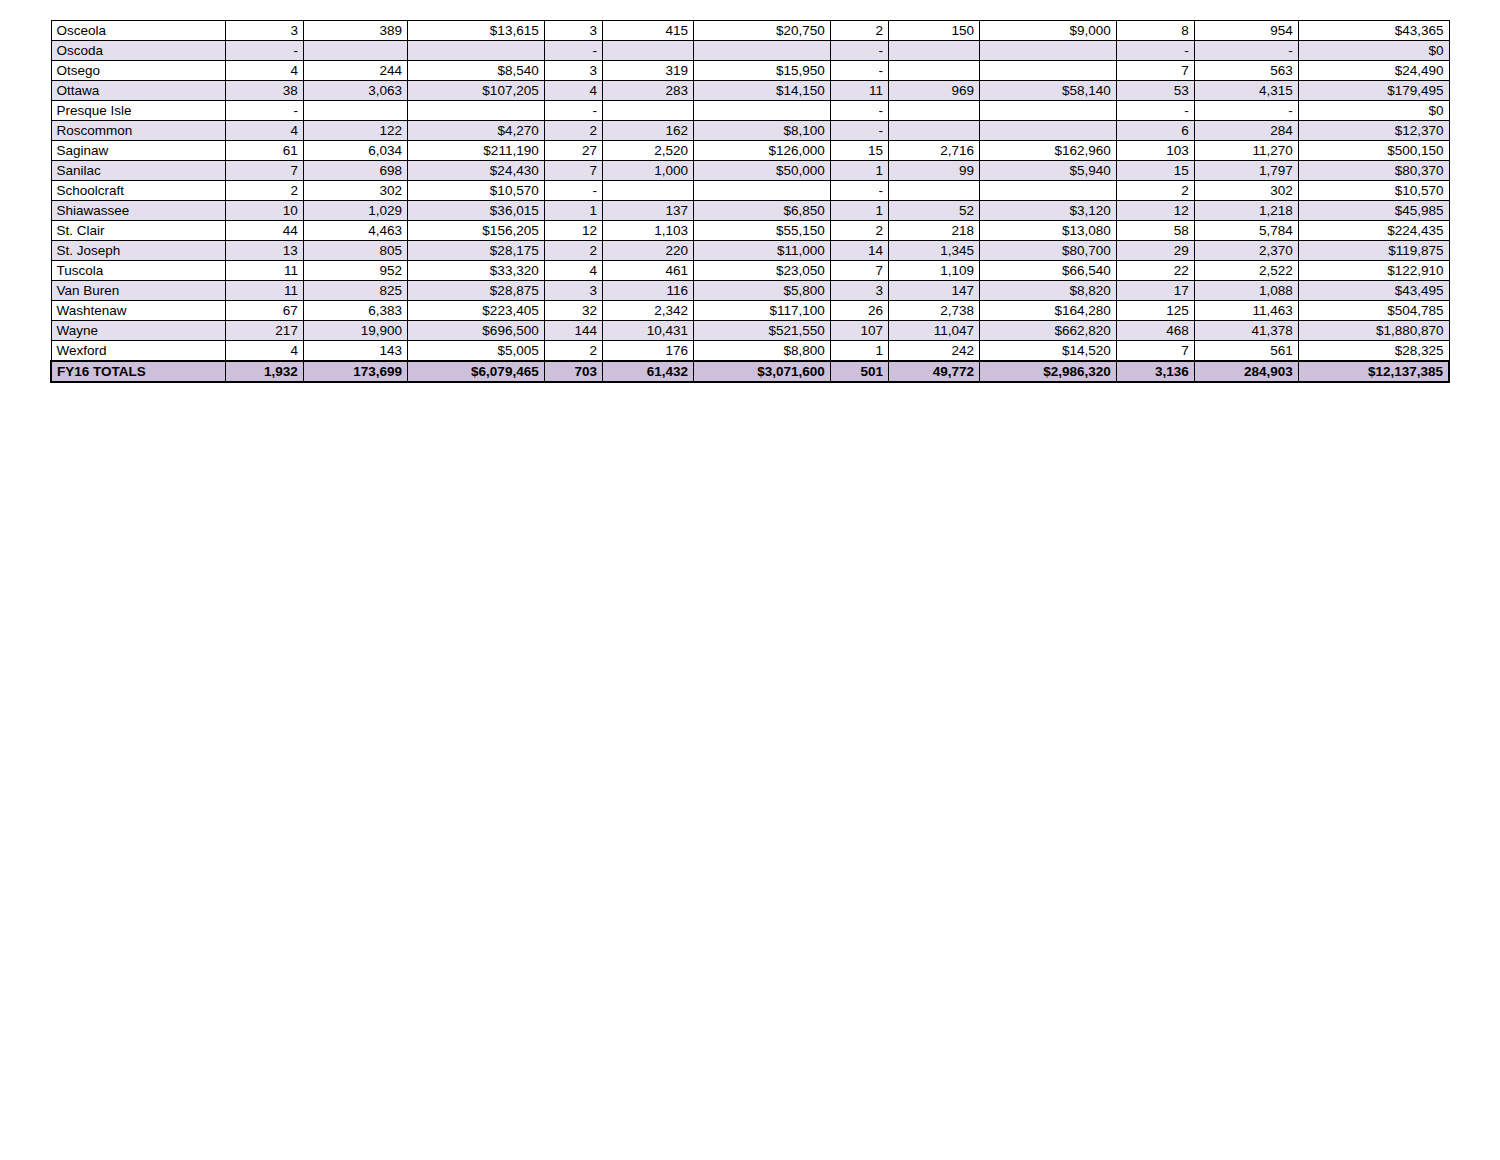| Osceola | 3 | 389 | $13,615 | 3 | 415 | $20,750 | 2 | 150 | $9,000 | 8 | 954 | $43,365 |
| Oscoda | - | | | - | | | - | | | - | - | $0 |
| Otsego | 4 | 244 | $8,540 | 3 | 319 | $15,950 | - | | | 7 | 563 | $24,490 |
| Ottawa | 38 | 3,063 | $107,205 | 4 | 283 | $14,150 | 11 | 969 | $58,140 | 53 | 4,315 | $179,495 |
| Presque Isle | - | | | - | | | - | | | - | - | $0 |
| Roscommon | 4 | 122 | $4,270 | 2 | 162 | $8,100 | - | | | 6 | 284 | $12,370 |
| Saginaw | 61 | 6,034 | $211,190 | 27 | 2,520 | $126,000 | 15 | 2,716 | $162,960 | 103 | 11,270 | $500,150 |
| Sanilac | 7 | 698 | $24,430 | 7 | 1,000 | $50,000 | 1 | 99 | $5,940 | 15 | 1,797 | $80,370 |
| Schoolcraft | 2 | 302 | $10,570 | - | | | - | | | 2 | 302 | $10,570 |
| Shiawassee | 10 | 1,029 | $36,015 | 1 | 137 | $6,850 | 1 | 52 | $3,120 | 12 | 1,218 | $45,985 |
| St. Clair | 44 | 4,463 | $156,205 | 12 | 1,103 | $55,150 | 2 | 218 | $13,080 | 58 | 5,784 | $224,435 |
| St. Joseph | 13 | 805 | $28,175 | 2 | 220 | $11,000 | 14 | 1,345 | $80,700 | 29 | 2,370 | $119,875 |
| Tuscola | 11 | 952 | $33,320 | 4 | 461 | $23,050 | 7 | 1,109 | $66,540 | 22 | 2,522 | $122,910 |
| Van Buren | 11 | 825 | $28,875 | 3 | 116 | $5,800 | 3 | 147 | $8,820 | 17 | 1,088 | $43,495 |
| Washtenaw | 67 | 6,383 | $223,405 | 32 | 2,342 | $117,100 | 26 | 2,738 | $164,280 | 125 | 11,463 | $504,785 |
| Wayne | 217 | 19,900 | $696,500 | 144 | 10,431 | $521,550 | 107 | 11,047 | $662,820 | 468 | 41,378 | $1,880,870 |
| Wexford | 4 | 143 | $5,005 | 2 | 176 | $8,800 | 1 | 242 | $14,520 | 7 | 561 | $28,325 |
| FY16 TOTALS | 1,932 | 173,699 | $6,079,465 | 703 | 61,432 | $3,071,600 | 501 | 49,772 | $2,986,320 | 3,136 | 284,903 | $12,137,385 |